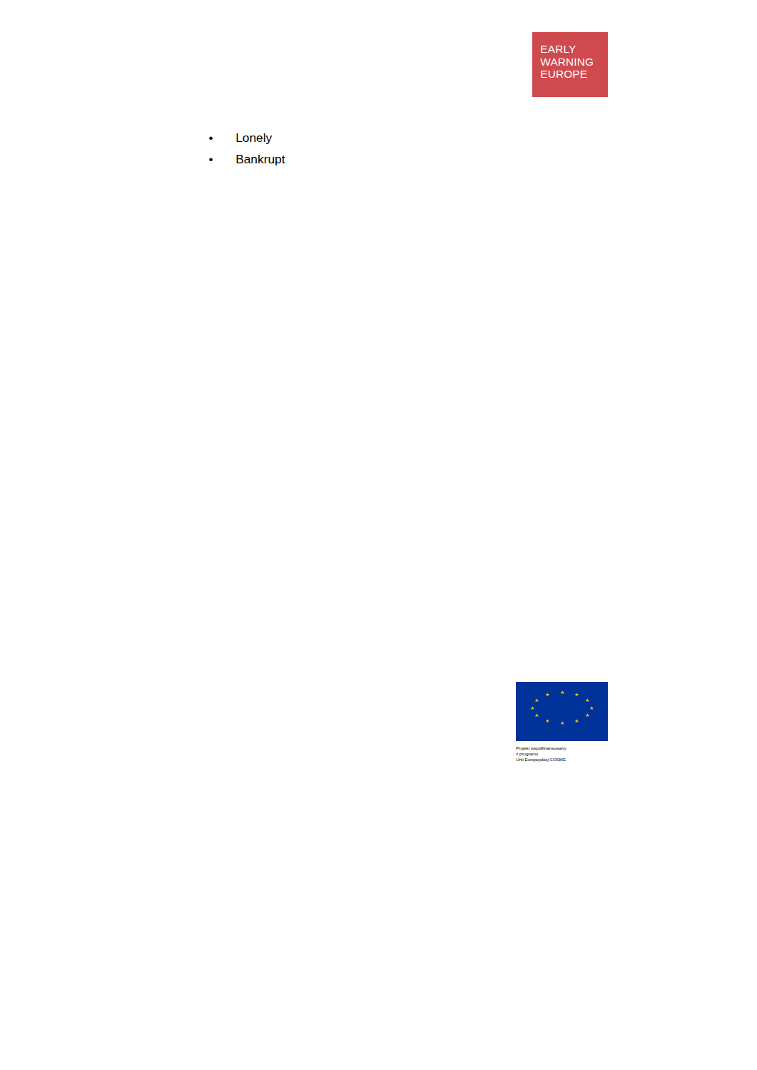Early Warning Europe
Lonely
Bankrupt
★ ★ ★ ★ ★ ★ ★ ★ ★ ★ ★ ★
Projekt współfinansowany
z programu
Unii Europejskiej COSME